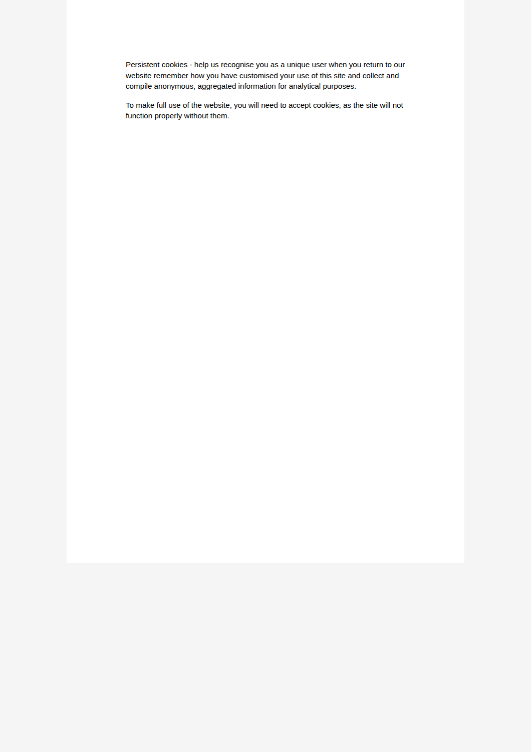Persistent cookies - help us recognise you as a unique user when you return to our website remember how you have customised your use of this site and collect and compile anonymous, aggregated information for analytical purposes.
To make full use of the website, you will need to accept cookies, as the site will not function properly without them.